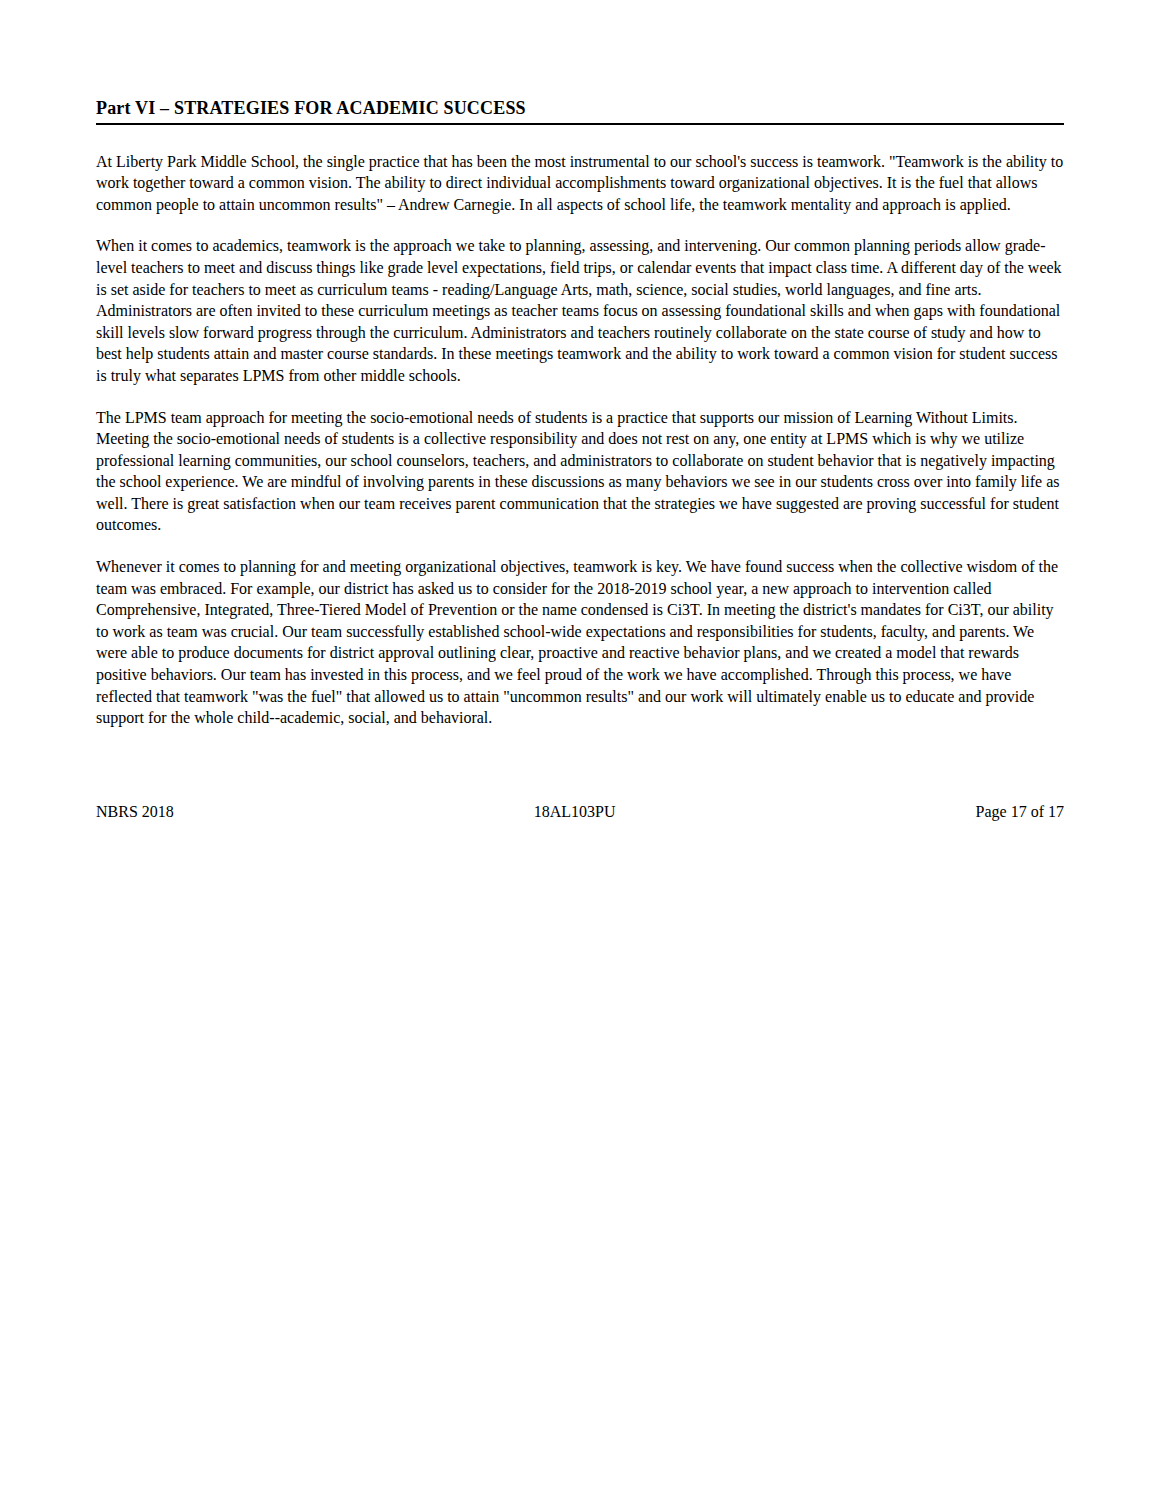Part VI – STRATEGIES FOR ACADEMIC SUCCESS
At Liberty Park Middle School, the single practice that has been the most instrumental to our school's success is teamwork. "Teamwork is the ability to work together toward a common vision. The ability to direct individual accomplishments toward organizational objectives. It is the fuel that allows common people to attain uncommon results" – Andrew Carnegie. In all aspects of school life, the teamwork mentality and approach is applied.
When it comes to academics, teamwork is the approach we take to planning, assessing, and intervening. Our common planning periods allow grade-level teachers to meet and discuss things like grade level expectations, field trips, or calendar events that impact class time. A different day of the week is set aside for teachers to meet as curriculum teams - reading/Language Arts, math, science, social studies, world languages, and fine arts. Administrators are often invited to these curriculum meetings as teacher teams focus on assessing foundational skills and when gaps with foundational skill levels slow forward progress through the curriculum. Administrators and teachers routinely collaborate on the state course of study and how to best help students attain and master course standards. In these meetings teamwork and the ability to work toward a common vision for student success is truly what separates LPMS from other middle schools.
The LPMS team approach for meeting the socio-emotional needs of students is a practice that supports our mission of Learning Without Limits. Meeting the socio-emotional needs of students is a collective responsibility and does not rest on any, one entity at LPMS which is why we utilize professional learning communities, our school counselors, teachers, and administrators to collaborate on student behavior that is negatively impacting the school experience. We are mindful of involving parents in these discussions as many behaviors we see in our students cross over into family life as well. There is great satisfaction when our team receives parent communication that the strategies we have suggested are proving successful for student outcomes.
Whenever it comes to planning for and meeting organizational objectives, teamwork is key. We have found success when the collective wisdom of the team was embraced. For example, our district has asked us to consider for the 2018-2019 school year, a new approach to intervention called Comprehensive, Integrated, Three-Tiered Model of Prevention or the name condensed is Ci3T. In meeting the district's mandates for Ci3T, our ability to work as team was crucial. Our team successfully established school-wide expectations and responsibilities for students, faculty, and parents. We were able to produce documents for district approval outlining clear, proactive and reactive behavior plans, and we created a model that rewards positive behaviors. Our team has invested in this process, and we feel proud of the work we have accomplished. Through this process, we have reflected that teamwork "was the fuel" that allowed us to attain "uncommon results" and our work will ultimately enable us to educate and provide support for the whole child--academic, social, and behavioral.
NBRS 2018 18AL103PU Page 17 of 17